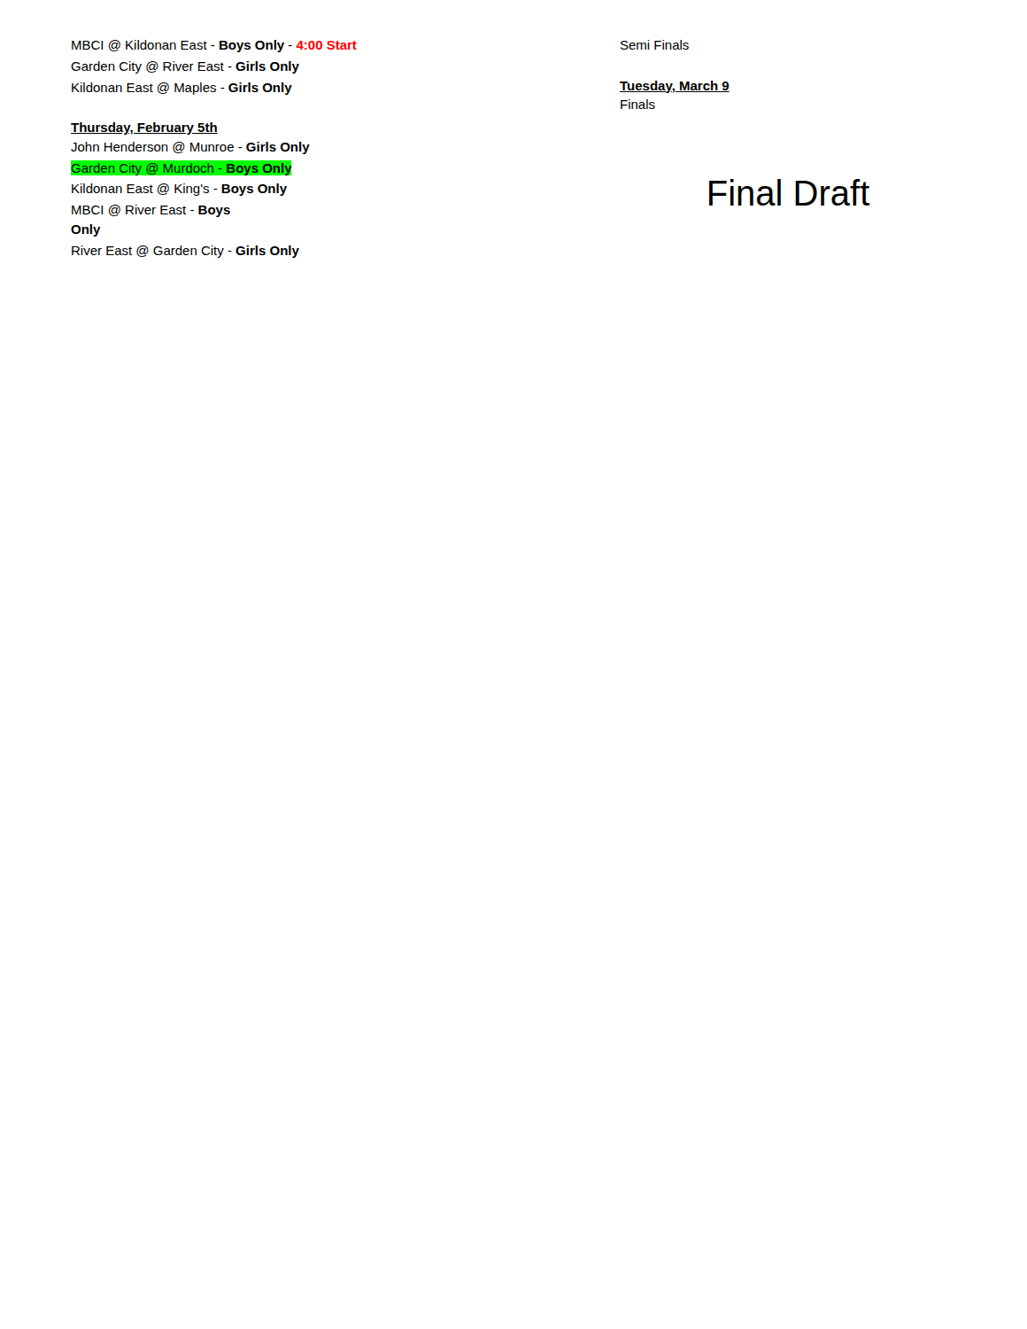MBCI @ Kildonan East - Boys Only - 4:00 Start
Garden City @ River East - Girls Only
Kildonan East @ Maples - Girls Only
Thursday, February 5th
John Henderson @ Munroe - Girls Only
Garden City @ Murdoch - Boys Only
Kildonan East @ King's - Boys Only
MBCI @ River East - Boys
Only
River East @ Garden City - Girls Only
Semi Finals
Tuesday, March 9
Finals
Final Draft